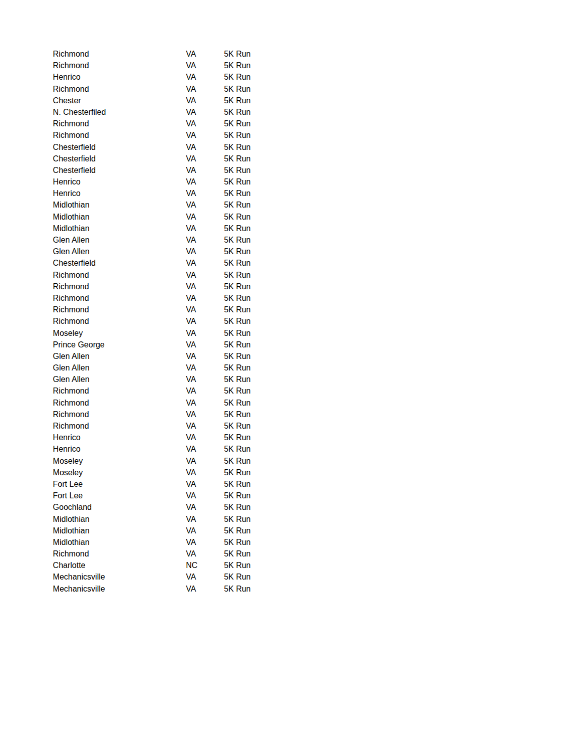| Richmond | VA | 5K Run |
| Richmond | VA | 5K Run |
| Henrico | VA | 5K Run |
| Richmond | VA | 5K Run |
| Chester | VA | 5K Run |
| N. Chesterfiled | VA | 5K Run |
| Richmond | VA | 5K Run |
| Richmond | VA | 5K Run |
| Chesterfield | VA | 5K Run |
| Chesterfield | VA | 5K Run |
| Chesterfield | VA | 5K Run |
| Henrico | VA | 5K Run |
| Henrico | VA | 5K Run |
| Midlothian | VA | 5K Run |
| Midlothian | VA | 5K Run |
| Midlothian | VA | 5K Run |
| Glen Allen | VA | 5K Run |
| Glen Allen | VA | 5K Run |
| Chesterfield | VA | 5K Run |
| Richmond | VA | 5K Run |
| Richmond | VA | 5K Run |
| Richmond | VA | 5K Run |
| Richmond | VA | 5K Run |
| Richmond | VA | 5K Run |
| Moseley | VA | 5K Run |
| Prince George | VA | 5K Run |
| Glen Allen | VA | 5K Run |
| Glen Allen | VA | 5K Run |
| Glen Allen | VA | 5K Run |
| Richmond | VA | 5K Run |
| Richmond | VA | 5K Run |
| Richmond | VA | 5K Run |
| Richmond | VA | 5K Run |
| Henrico | VA | 5K Run |
| Henrico | VA | 5K Run |
| Moseley | VA | 5K Run |
| Moseley | VA | 5K Run |
| Fort Lee | VA | 5K Run |
| Fort Lee | VA | 5K Run |
| Goochland | VA | 5K Run |
| Midlothian | VA | 5K Run |
| Midlothian | VA | 5K Run |
| Midlothian | VA | 5K Run |
| Richmond | VA | 5K Run |
| Charlotte | NC | 5K Run |
| Mechanicsville | VA | 5K Run |
| Mechanicsville | VA | 5K Run |